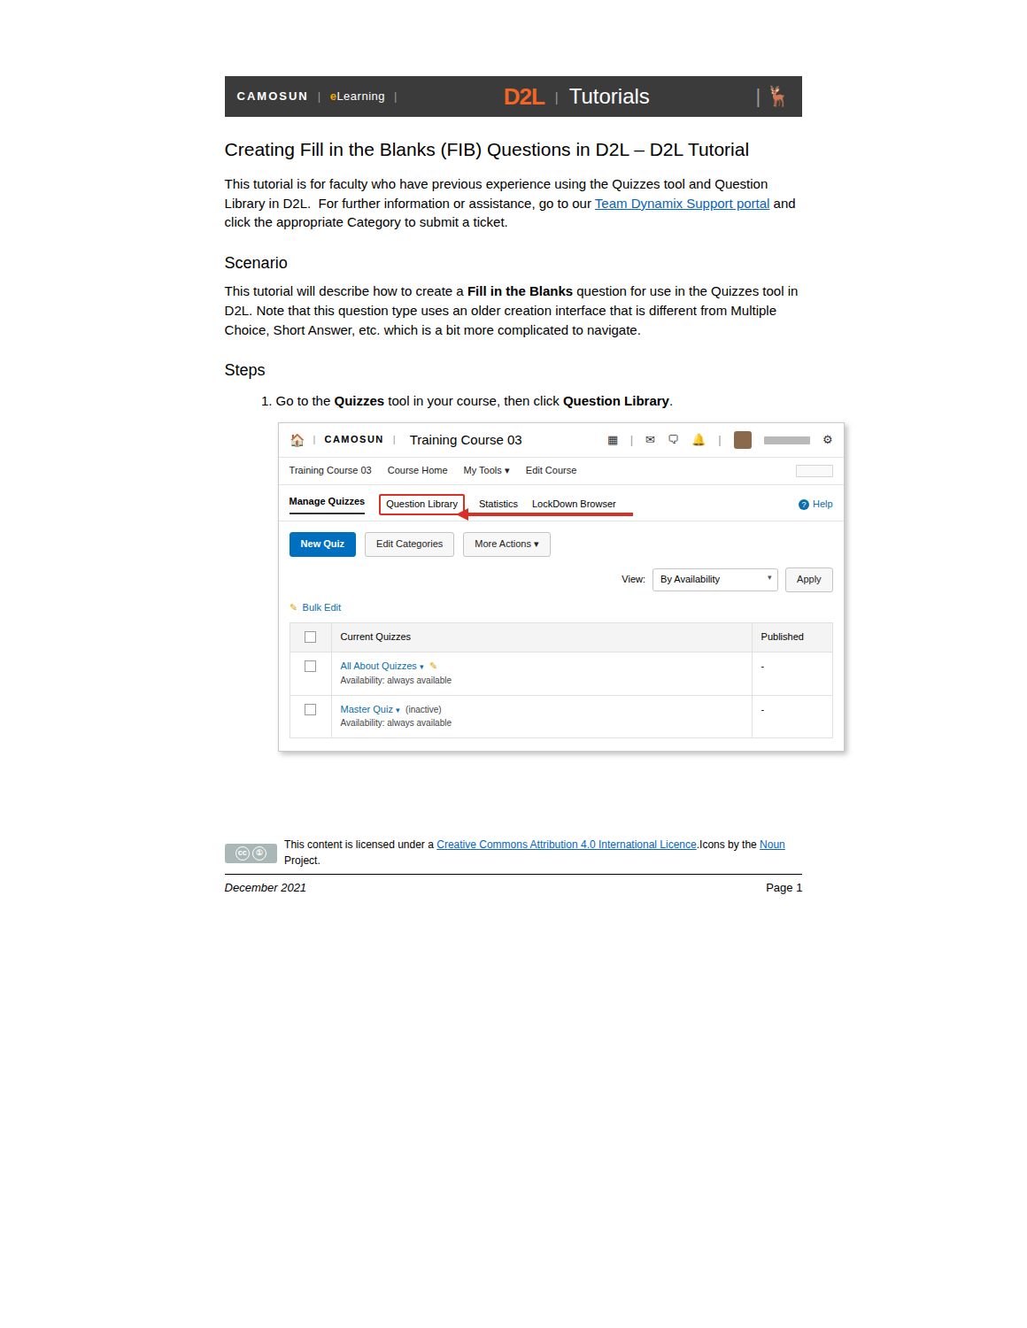CAMOSUN | e Learning |
D2L | Tutorials
| 🦌
Creating Fill in the Blanks (FIB) Questions in D2L – D2L Tutorial
This tutorial is for faculty who have previous experience using the Quizzes tool and Question Library in D2L. For further information or assistance, go to our Team Dynamix Support portal and click the appropriate Category to submit a ticket.
Scenario
This tutorial will describe how to create a Fill in the Blanks question for use in the Quizzes tool in D2L. Note that this question type uses an older creation interface that is different from Multiple Choice, Short Answer, etc. which is a bit more complicated to navigate.
Steps
Go to the Quizzes tool in your course, then click Question Library.
🏠 | CAMOSUN | Training Course 03 ▦ | ✉ 🗨 🔔 | ⚙
Training Course 03 Course Home My Tools ▾ Edit Course
Manage Quizzes Question Library Statistics LockDown Browser ?Help
New Quiz Edit Categories More Actions ▾
View: By Availability Apply
✎ Bulk Edit
| | Current Quizzes | Published |
| --- | --- | --- |
| | All About Quizzes ▾ ✎ Availability: always available | - |
| | Master Quiz ▾ (inactive) Availability: always available | - |
cc ① This content is licensed under a Creative Commons Attribution 4.0 International Licence.Icons by the Noun Project.
December 2021 Page 1